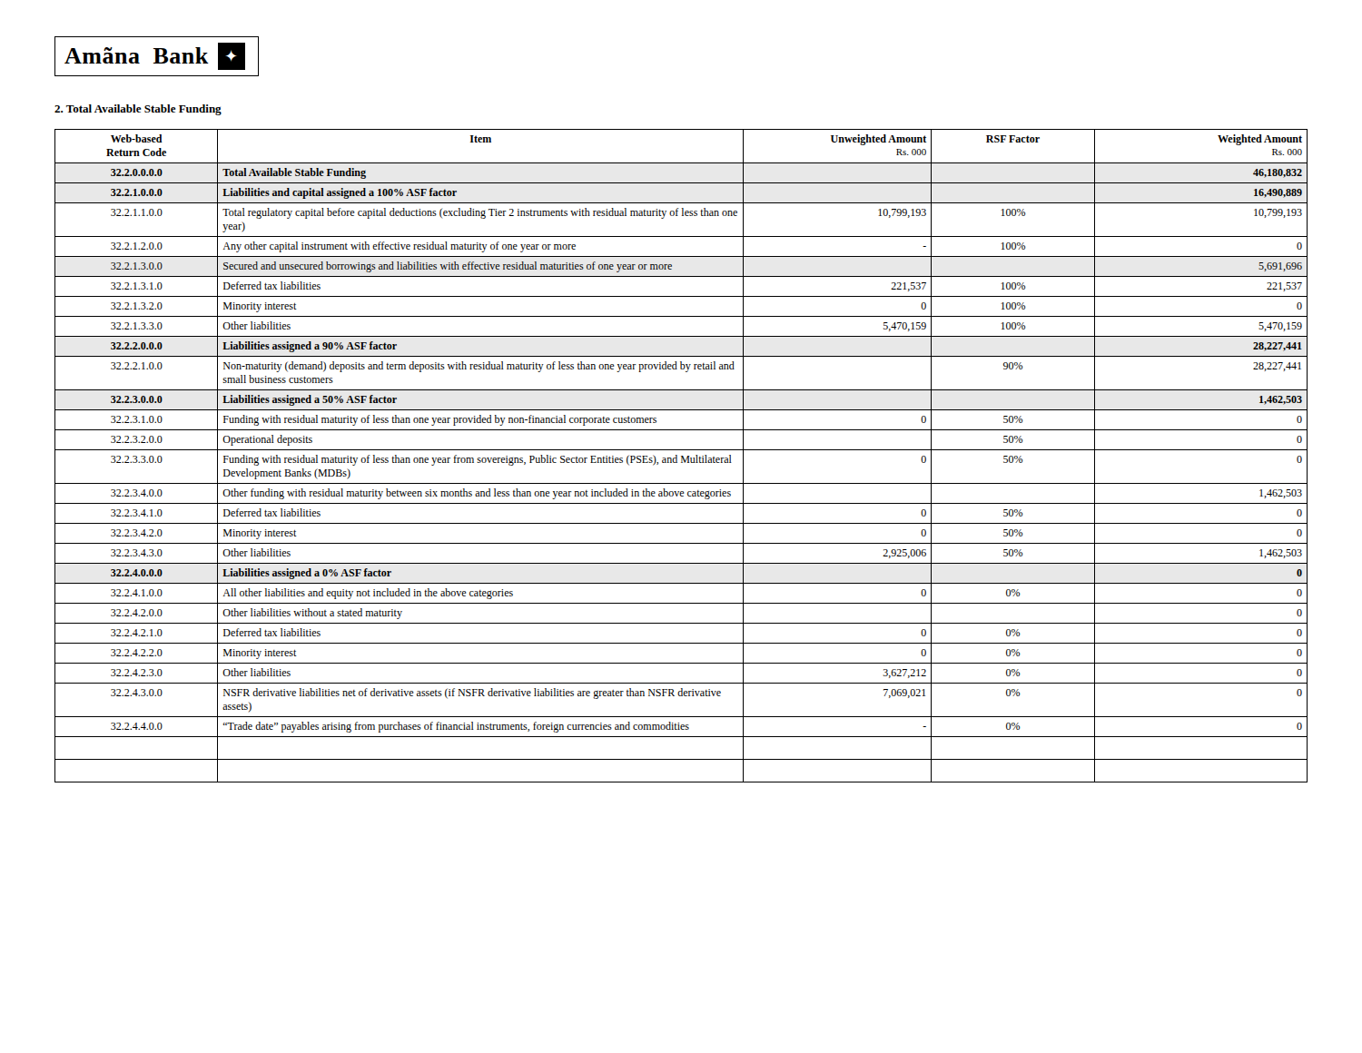Amãna Bank✦
2. Total Available Stable Funding
| Web-based Return Code | Item | Unweighted Amount Rs. 000 | RSF Factor | Weighted Amount Rs. 000 |
| --- | --- | --- | --- | --- |
| 32.2.0.0.0.0 | Total Available Stable Funding | | | 46,180,832 |
| 32.2.1.0.0.0 | Liabilities and capital assigned a 100% ASF factor | | | 16,490,889 |
| 32.2.1.1.0.0 | Total regulatory capital before capital deductions (excluding Tier 2 instruments with residual maturity of less than one year) | 10,799,193 | 100% | 10,799,193 |
| 32.2.1.2.0.0 | Any other capital instrument with effective residual maturity of one year or more | - | 100% | 0 |
| 32.2.1.3.0.0 | Secured and unsecured borrowings and liabilities with effective residual maturities of one year or more | | | 5,691,696 |
| 32.2.1.3.1.0 | Deferred tax liabilities | 221,537 | 100% | 221,537 |
| 32.2.1.3.2.0 | Minority interest | 0 | 100% | 0 |
| 32.2.1.3.3.0 | Other liabilities | 5,470,159 | 100% | 5,470,159 |
| 32.2.2.0.0.0 | Liabilities assigned a 90% ASF factor | | | 28,227,441 |
| 32.2.2.1.0.0 | Non-maturity (demand) deposits and term deposits with residual maturity of less than one year provided by retail and small business customers | | 90% | 28,227,441 |
| 32.2.3.0.0.0 | Liabilities assigned a 50% ASF factor | | | 1,462,503 |
| 32.2.3.1.0.0 | Funding with residual maturity of less than one year provided by non-financial corporate customers | 0 | 50% | 0 |
| 32.2.3.2.0.0 | Operational deposits | | 50% | 0 |
| 32.2.3.3.0.0 | Funding with residual maturity of less than one year from sovereigns, Public Sector Entities (PSEs), and Multilateral Development Banks (MDBs) | 0 | 50% | 0 |
| 32.2.3.4.0.0 | Other funding with residual maturity between six months and less than one year not included in the above categories | | | 1,462,503 |
| 32.2.3.4.1.0 | Deferred tax liabilities | 0 | 50% | 0 |
| 32.2.3.4.2.0 | Minority interest | 0 | 50% | 0 |
| 32.2.3.4.3.0 | Other liabilities | 2,925,006 | 50% | 1,462,503 |
| 32.2.4.0.0.0 | Liabilities assigned a 0% ASF factor | | | 0 |
| 32.2.4.1.0.0 | All other liabilities and equity not included in the above categories | 0 | 0% | 0 |
| 32.2.4.2.0.0 | Other liabilities without a stated maturity | | | 0 |
| 32.2.4.2.1.0 | Deferred tax liabilities | 0 | 0% | 0 |
| 32.2.4.2.2.0 | Minority interest | 0 | 0% | 0 |
| 32.2.4.2.3.0 | Other liabilities | 3,627,212 | 0% | 0 |
| 32.2.4.3.0.0 | NSFR derivative liabilities net of derivative assets (if NSFR derivative liabilities are greater than NSFR derivative assets) | 7,069,021 | 0% | 0 |
| 32.2.4.4.0.0 | “Trade date” payables arising from purchases of financial instruments, foreign currencies and commodities | - | 0% | 0 |